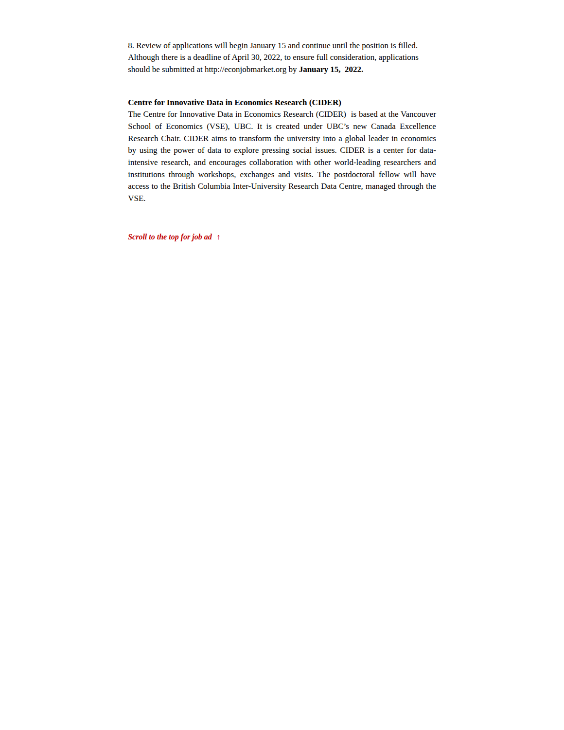8. Review of applications will begin January 15 and continue until the position is filled. Although there is a deadline of April 30, 2022, to ensure full consideration, applications should be submitted at http://econjobmarket.org by January 15, 2022.
Centre for Innovative Data in Economics Research (CIDER)
The Centre for Innovative Data in Economics Research (CIDER) is based at the Vancouver School of Economics (VSE), UBC. It is created under UBC’s new Canada Excellence Research Chair. CIDER aims to transform the university into a global leader in economics by using the power of data to explore pressing social issues. CIDER is a center for data-intensive research, and encourages collaboration with other world-leading researchers and institutions through workshops, exchanges and visits. The postdoctoral fellow will have access to the British Columbia Inter-University Research Data Centre, managed through the VSE.
Scroll to the top for job ad ↑